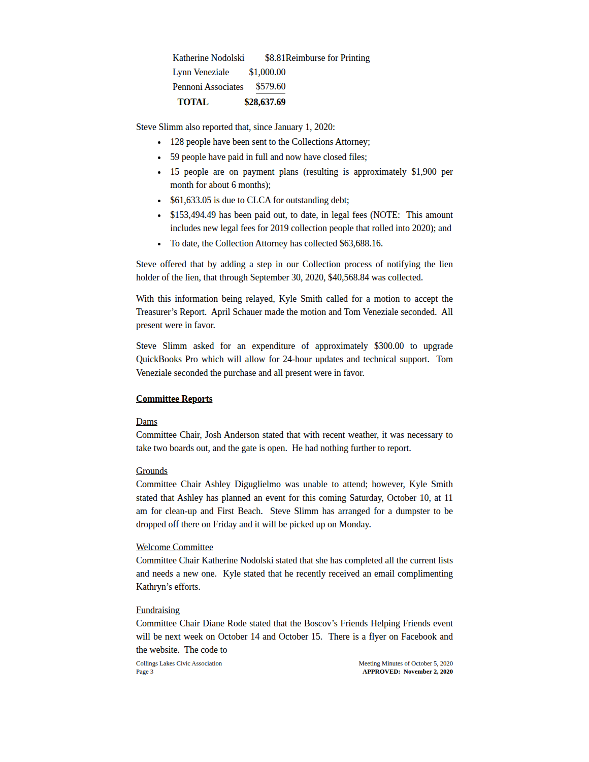| Katherine Nodolski | $8.81 | Reimburse for Printing |
| Lynn Veneziale | $1,000.00 | |
| Pennoni Associates | $579.60 | |
| TOTAL | $28,637.69 | |
Steve Slimm also reported that, since January 1, 2020:
128 people have been sent to the Collections Attorney;
59 people have paid in full and now have closed files;
15 people are on payment plans (resulting is approximately $1,900 per month for about 6 months);
$61,633.05 is due to CLCA for outstanding debt;
$153,494.49 has been paid out, to date, in legal fees (NOTE: This amount includes new legal fees for 2019 collection people that rolled into 2020); and
To date, the Collection Attorney has collected $63,688.16.
Steve offered that by adding a step in our Collection process of notifying the lien holder of the lien, that through September 30, 2020, $40,568.84 was collected.
With this information being relayed, Kyle Smith called for a motion to accept the Treasurer’s Report. April Schauer made the motion and Tom Veneziale seconded. All present were in favor.
Steve Slimm asked for an expenditure of approximately $300.00 to upgrade QuickBooks Pro which will allow for 24-hour updates and technical support. Tom Veneziale seconded the purchase and all present were in favor.
Committee Reports
Dams
Committee Chair, Josh Anderson stated that with recent weather, it was necessary to take two boards out, and the gate is open. He had nothing further to report.
Grounds
Committee Chair Ashley Diguglielmo was unable to attend; however, Kyle Smith stated that Ashley has planned an event for this coming Saturday, October 10, at 11 am for clean-up and First Beach. Steve Slimm has arranged for a dumpster to be dropped off there on Friday and it will be picked up on Monday.
Welcome Committee
Committee Chair Katherine Nodolski stated that she has completed all the current lists and needs a new one. Kyle stated that he recently received an email complimenting Kathryn’s efforts.
Fundraising
Committee Chair Diane Rode stated that the Boscov’s Friends Helping Friends event will be next week on October 14 and October 15. There is a flyer on Facebook and the website. The code to
Collings Lakes Civic Association
Meeting Minutes of October 5, 2020
Page 3
APPROVED: November 2, 2020